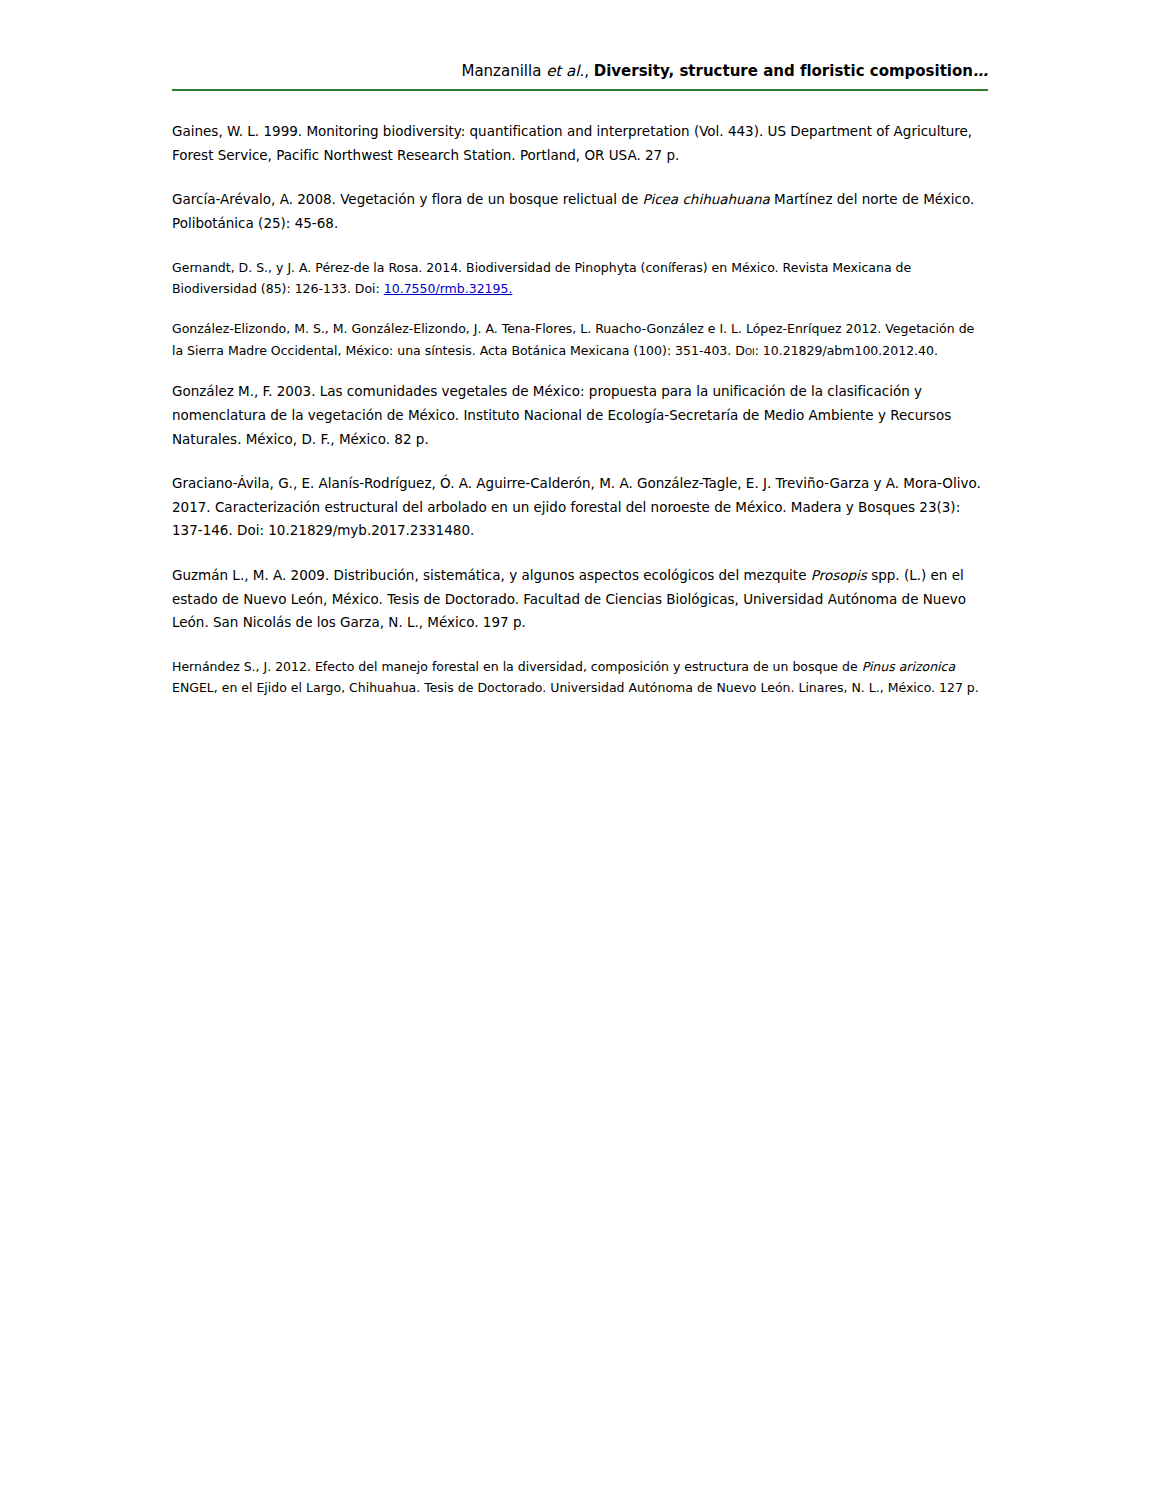Manzanilla et al., Diversity, structure and floristic composition…
Gaines, W. L. 1999. Monitoring biodiversity: quantification and interpretation (Vol. 443). US Department of Agriculture, Forest Service, Pacific Northwest Research Station. Portland, OR USA. 27 p.
García-Arévalo, A. 2008. Vegetación y flora de un bosque relictual de Picea chihuahuana Martínez del norte de México. Polibotánica (25): 45-68.
Gernandt, D. S., y J. A. Pérez-de la Rosa. 2014. Biodiversidad de Pinophyta (coníferas) en México. Revista Mexicana de Biodiversidad (85): 126-133. Doi: 10.7550/rmb.32195.
González-Elizondo, M. S., M. González-Elizondo, J. A. Tena-Flores, L. Ruacho-González e I. L. López-Enríquez 2012. Vegetación de la Sierra Madre Occidental, México: una síntesis. Acta Botánica Mexicana (100): 351-403. Doi: 10.21829/abm100.2012.40.
González M., F. 2003. Las comunidades vegetales de México: propuesta para la unificación de la clasificación y nomenclatura de la vegetación de México. Instituto Nacional de Ecología-Secretaría de Medio Ambiente y Recursos Naturales. México, D. F., México. 82 p.
Graciano-Ávila, G., E. Alanís-Rodríguez, Ó. A. Aguirre-Calderón, M. A. González-Tagle, E. J. Treviño-Garza y A. Mora-Olivo. 2017. Caracterización estructural del arbolado en un ejido forestal del noroeste de México. Madera y Bosques 23(3): 137-146. Doi: 10.21829/myb.2017.2331480.
Guzmán L., M. A. 2009. Distribución, sistemática, y algunos aspectos ecológicos del mezquite Prosopis spp. (L.) en el estado de Nuevo León, México. Tesis de Doctorado. Facultad de Ciencias Biológicas, Universidad Autónoma de Nuevo León. San Nicolás de los Garza, N. L., México. 197 p.
Hernández S., J. 2012. Efecto del manejo forestal en la diversidad, composición y estructura de un bosque de Pinus arizonica ENGEL, en el Ejido el Largo, Chihuahua. Tesis de Doctorado. Universidad Autónoma de Nuevo León. Linares, N. L., México. 127 p.